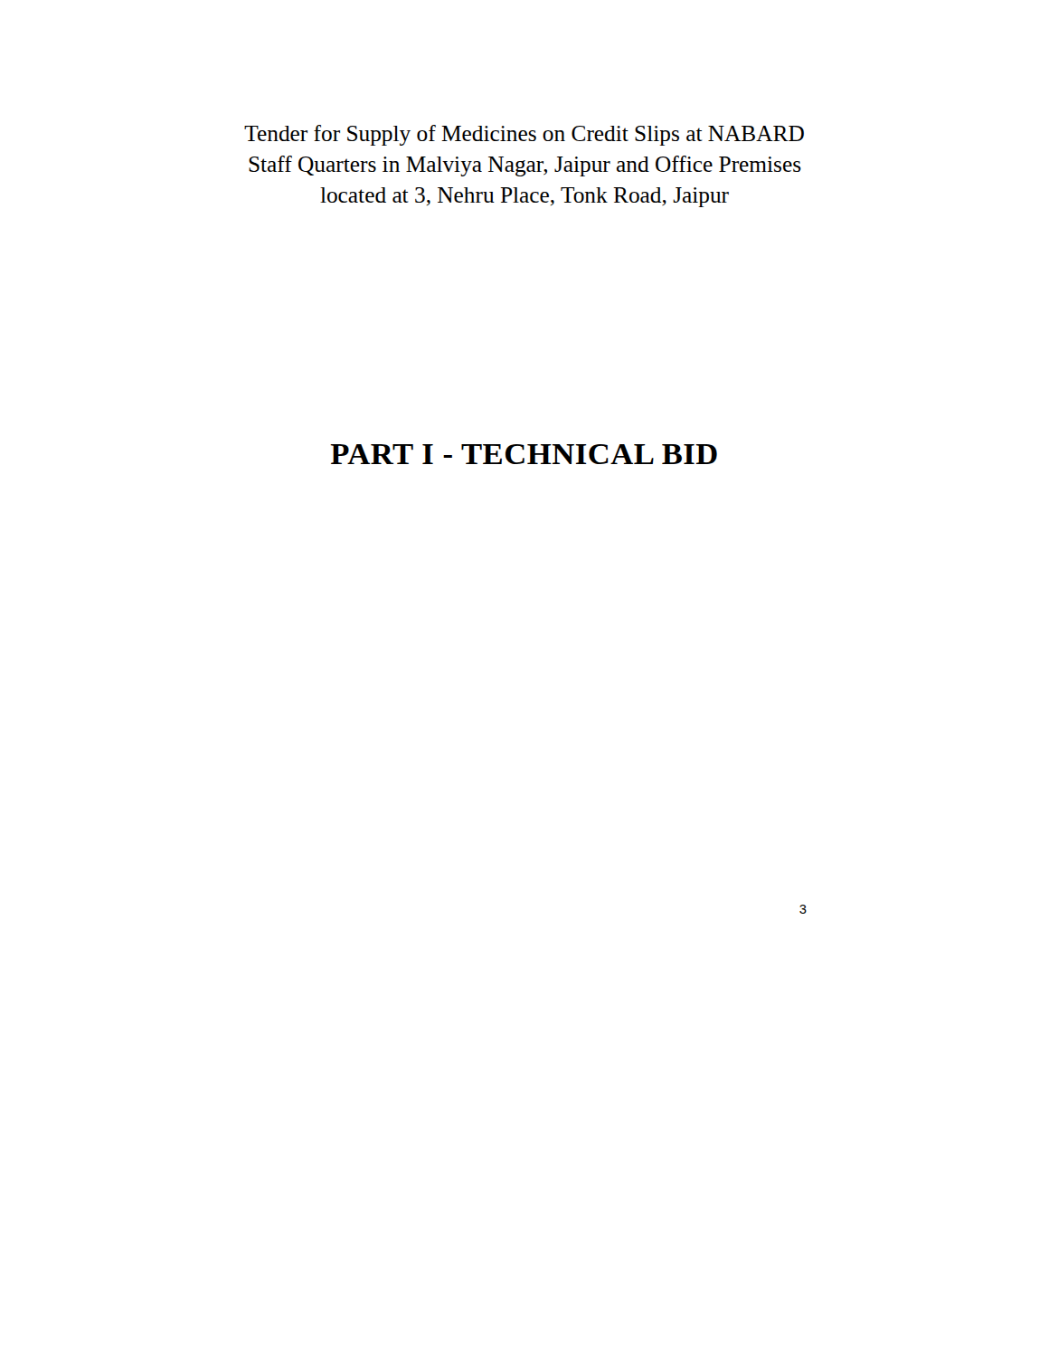Tender for Supply of Medicines on Credit Slips at NABARD Staff Quarters in Malviya Nagar, Jaipur and Office Premises located at 3, Nehru Place, Tonk Road, Jaipur
PART I - TECHNICAL BID
3